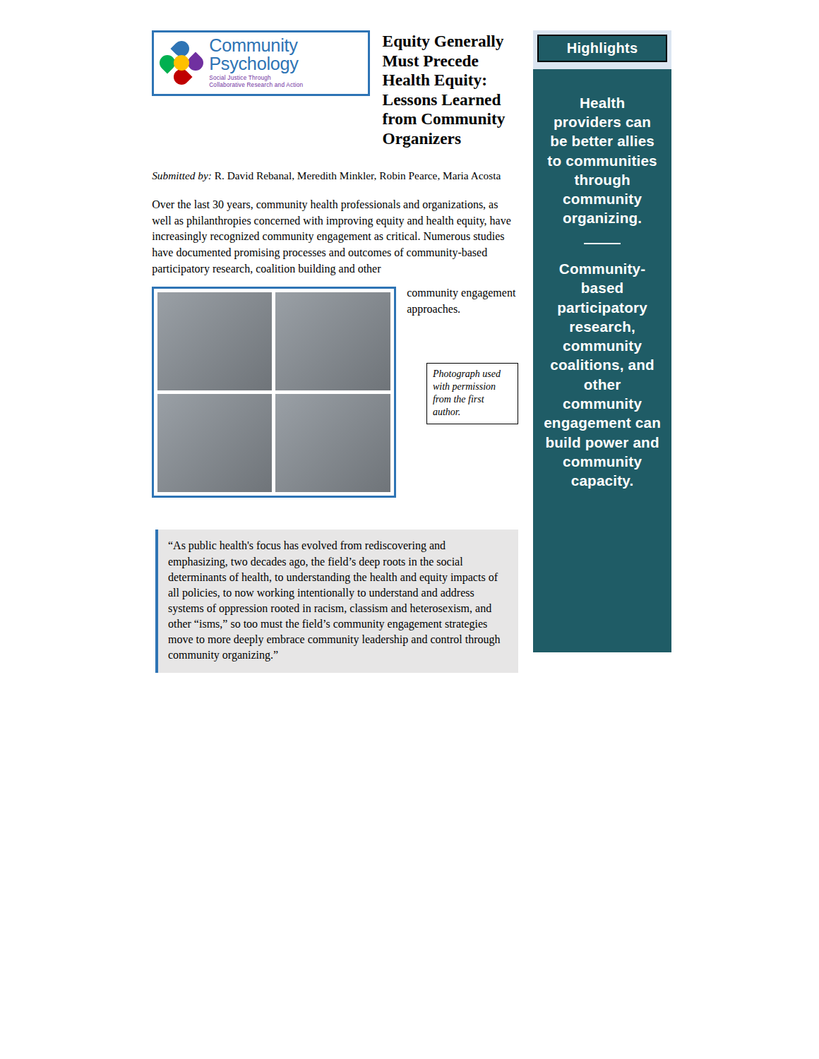Community
Psychology
Social Justice Through
Collaborative Research and Action
Equity Generally Must Precede Health Equity: Lessons Learned from Community Organizers
Submitted by: R. David Rebanal, Meredith Minkler, Robin Pearce, Maria Acosta
Over the last 30 years, community health professionals and organizations, as well as philanthropies concerned with improving equity and health equity, have increasingly recognized community engagement as critical. Numerous studies have documented promising processes and outcomes of community-based participatory research, coalition building and other
community engagement approaches.
Photograph used with permission from the first author.
“As public health's focus has evolved from rediscovering and emphasizing, two decades ago, the field’s deep roots in the social determinants of health, to understanding the health and equity impacts of all policies, to now working intentionally to understand and address systems of oppression rooted in racism, classism and heterosexism, and other “isms,” so too must the field’s community engagement strategies move to more deeply embrace community leadership and control through community organizing.”
Highlights
Health providers can be better allies to communities through community organizing.
Community-based participatory research, community coalitions, and other community engagement can build power and community capacity.